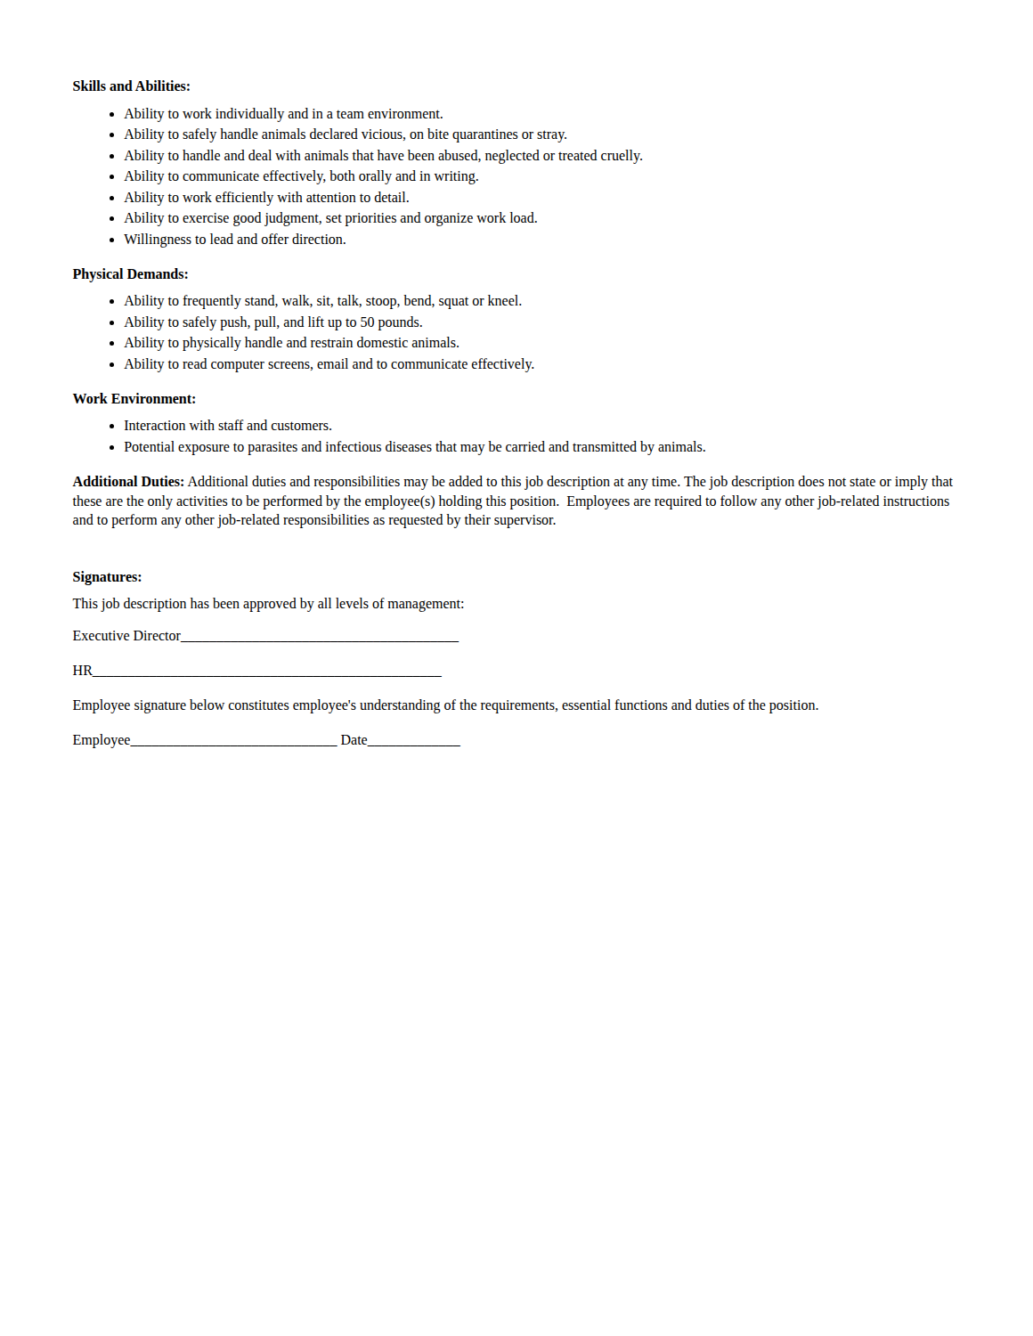Skills and Abilities:
Ability to work individually and in a team environment.
Ability to safely handle animals declared vicious, on bite quarantines or stray.
Ability to handle and deal with animals that have been abused, neglected or treated cruelly.
Ability to communicate effectively, both orally and in writing.
Ability to work efficiently with attention to detail.
Ability to exercise good judgment, set priorities and organize work load.
Willingness to lead and offer direction.
Physical Demands:
Ability to frequently stand, walk, sit, talk, stoop, bend, squat or kneel.
Ability to safely push, pull, and lift up to 50 pounds.
Ability to physically handle and restrain domestic animals.
Ability to read computer screens, email and to communicate effectively.
Work Environment:
Interaction with staff and customers.
Potential exposure to parasites and infectious diseases that may be carried and transmitted by animals.
Additional Duties: Additional duties and responsibilities may be added to this job description at any time. The job description does not state or imply that these are the only activities to be performed by the employee(s) holding this position. Employees are required to follow any other job-related instructions and to perform any other job-related responsibilities as requested by their supervisor.
Signatures:
This job description has been approved by all levels of management:
Executive Director_______________________________________
HR_________________________________________________
Employee signature below constitutes employee's understanding of the requirements, essential functions and duties of the position.
Employee_____________________________ Date_____________